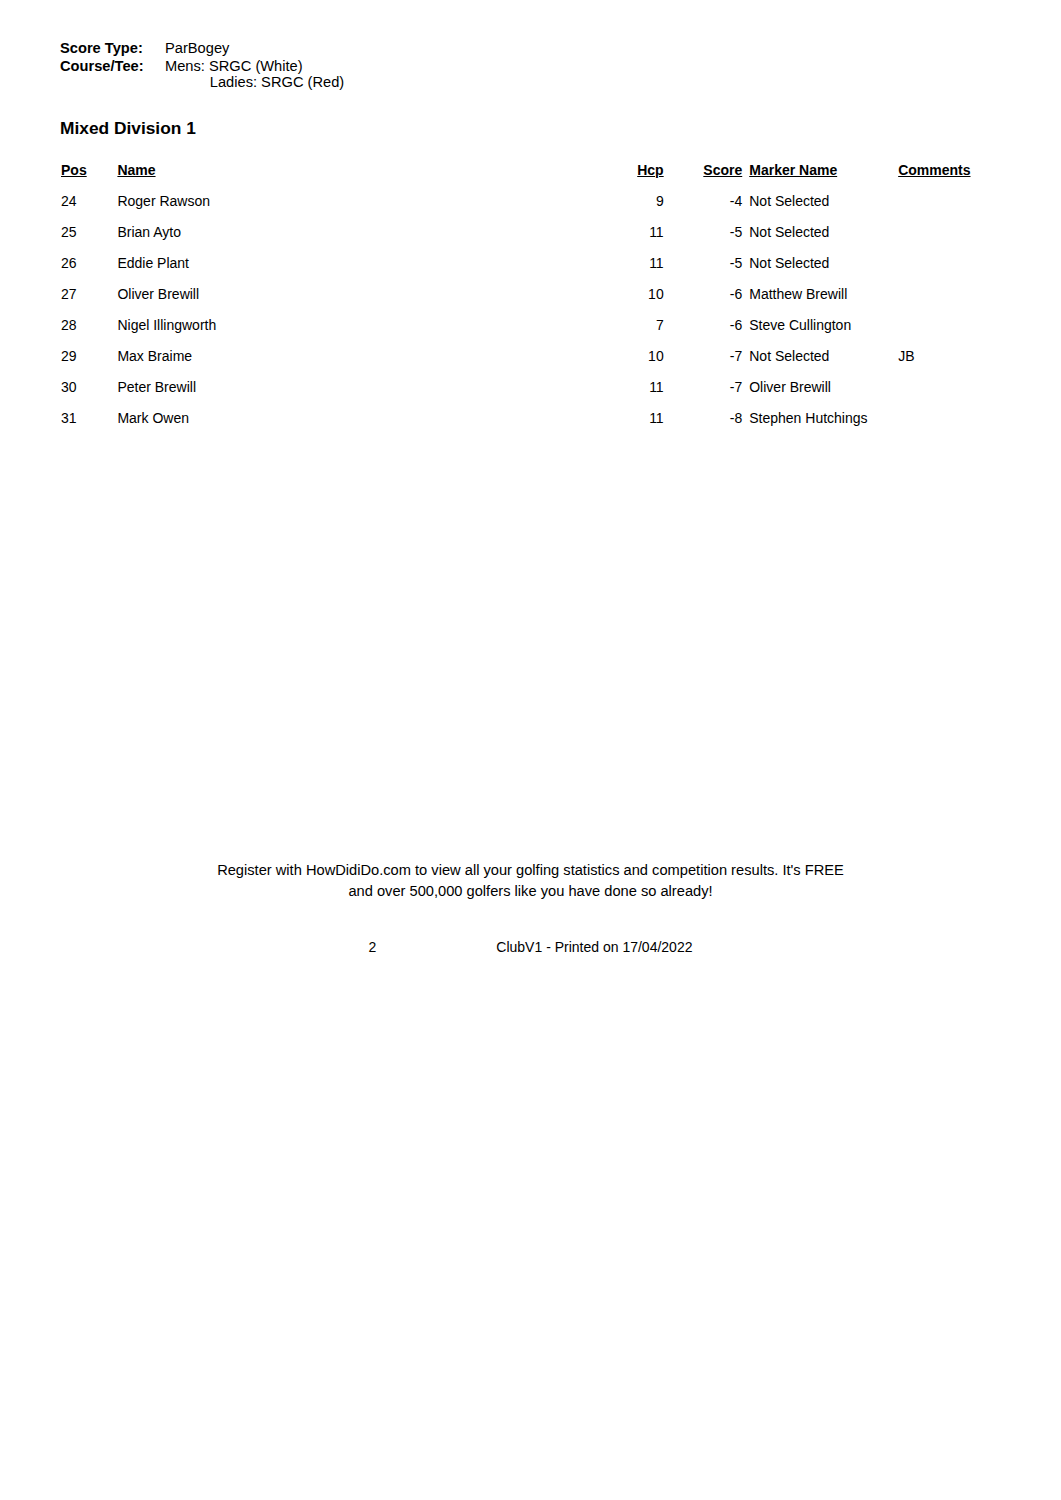Score Type: ParBogey
Course/Tee: Mens: SRGC (White) Ladies: SRGC (Red)
Mixed Division 1
| Pos | Name | Hcp | Score | Marker Name | Comments |
| --- | --- | --- | --- | --- | --- |
| 24 | Roger Rawson | 9 | -4 | Not Selected | |
| 25 | Brian Ayto | 11 | -5 | Not Selected | |
| 26 | Eddie Plant | 11 | -5 | Not Selected | |
| 27 | Oliver Brewill | 10 | -6 | Matthew Brewill | |
| 28 | Nigel Illingworth | 7 | -6 | Steve Cullington | |
| 29 | Max Braime | 10 | -7 | Not Selected | JB |
| 30 | Peter Brewill | 11 | -7 | Oliver Brewill | |
| 31 | Mark Owen | 11 | -8 | Stephen Hutchings | |
Register with HowDidiDo.com to view all your golfing statistics and competition results. It's FREE
and over 500,000 golfers like you have done so already!
2 ClubV1 - Printed on 17/04/2022